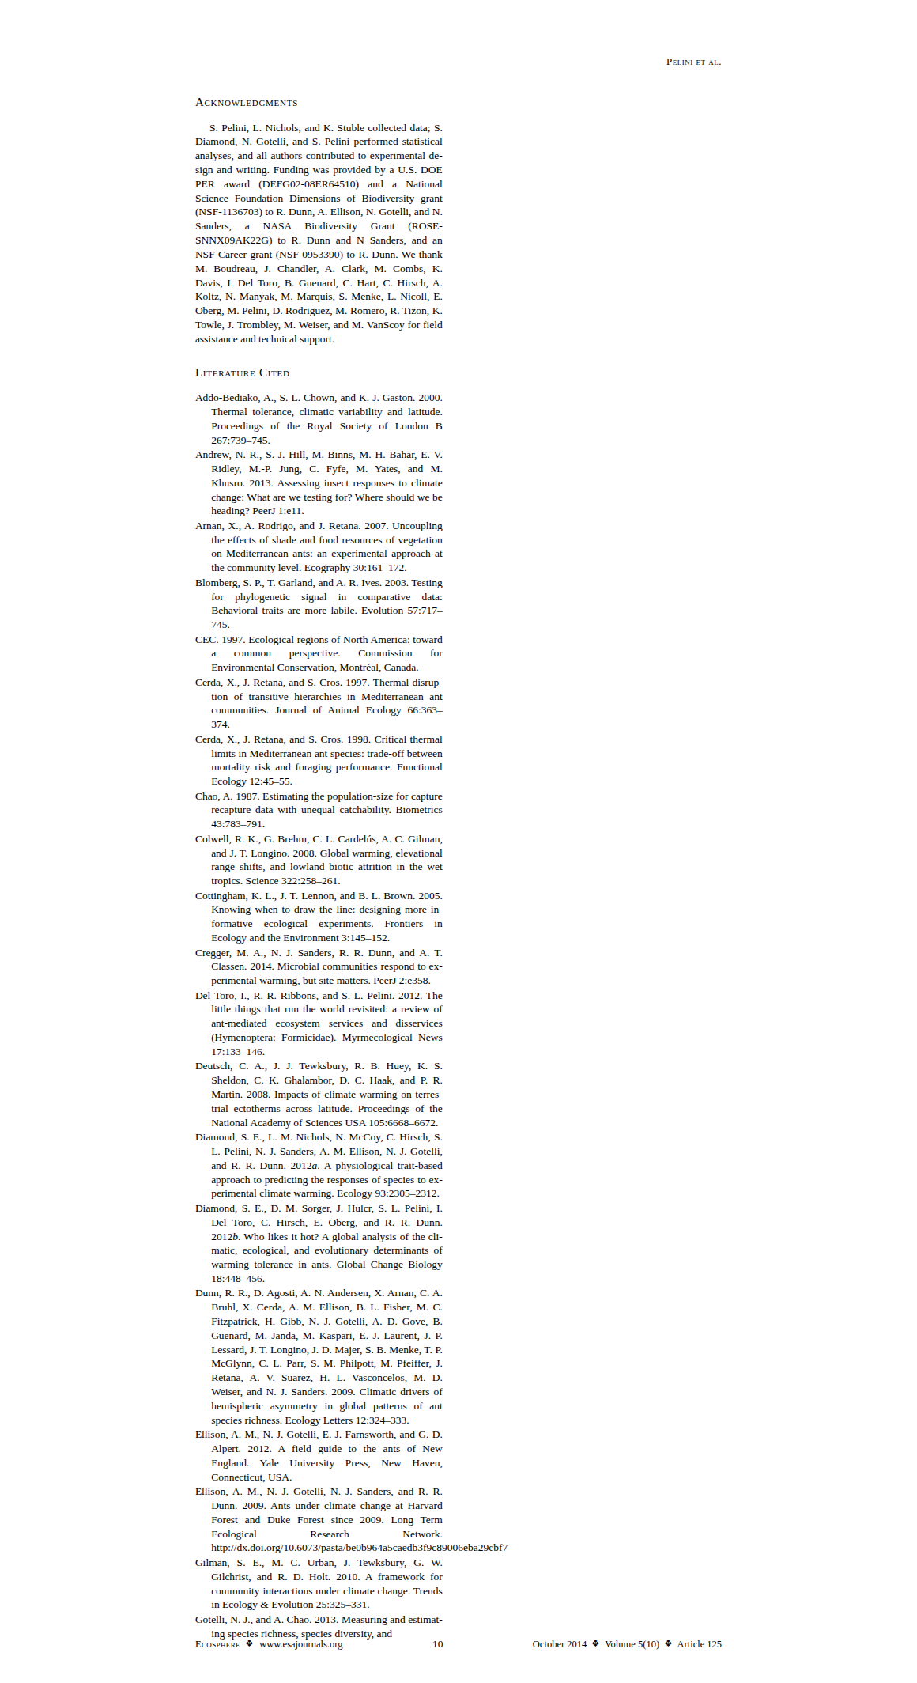Pelini et al.
Acknowledgments
S. Pelini, L. Nichols, and K. Stuble collected data; S. Diamond, N. Gotelli, and S. Pelini performed statistical analyses, and all authors contributed to experimental design and writing. Funding was provided by a U.S. DOE PER award (DEFG02-08ER64510) and a National Science Foundation Dimensions of Biodiversity grant (NSF-1136703) to R. Dunn, A. Ellison, N. Gotelli, and N. Sanders, a NASA Biodiversity Grant (ROSE-SNNX09AK22G) to R. Dunn and N Sanders, and an NSF Career grant (NSF 0953390) to R. Dunn. We thank M. Boudreau, J. Chandler, A. Clark, M. Combs, K. Davis, I. Del Toro, B. Guenard, C. Hart, C. Hirsch, A. Koltz, N. Manyak, M. Marquis, S. Menke, L. Nicoll, E. Oberg, M. Pelini, D. Rodriguez, M. Romero, R. Tizon, K. Towle, J. Trombley, M. Weiser, and M. VanScoy for field assistance and technical support.
Literature Cited
Addo-Bediako, A., S. L. Chown, and K. J. Gaston. 2000. Thermal tolerance, climatic variability and latitude. Proceedings of the Royal Society of London B 267:739–745.
Andrew, N. R., S. J. Hill, M. Binns, M. H. Bahar, E. V. Ridley, M.-P. Jung, C. Fyfe, M. Yates, and M. Khusro. 2013. Assessing insect responses to climate change: What are we testing for? Where should we be heading? PeerJ 1:e11.
Arnan, X., A. Rodrigo, and J. Retana. 2007. Uncoupling the effects of shade and food resources of vegetation on Mediterranean ants: an experimental approach at the community level. Ecography 30:161–172.
Blomberg, S. P., T. Garland, and A. R. Ives. 2003. Testing for phylogenetic signal in comparative data: Behavioral traits are more labile. Evolution 57:717–745.
CEC. 1997. Ecological regions of North America: toward a common perspective. Commission for Environmental Conservation, Montréal, Canada.
Cerda, X., J. Retana, and S. Cros. 1997. Thermal disruption of transitive hierarchies in Mediterranean ant communities. Journal of Animal Ecology 66:363–374.
Cerda, X., J. Retana, and S. Cros. 1998. Critical thermal limits in Mediterranean ant species: trade-off between mortality risk and foraging performance. Functional Ecology 12:45–55.
Chao, A. 1987. Estimating the population-size for capture recapture data with unequal catchability. Biometrics 43:783–791.
Colwell, R. K., G. Brehm, C. L. Cardelús, A. C. Gilman, and J. T. Longino. 2008. Global warming, elevational range shifts, and lowland biotic attrition in the wet tropics. Science 322:258–261.
Cottingham, K. L., J. T. Lennon, and B. L. Brown. 2005. Knowing when to draw the line: designing more informative ecological experiments. Frontiers in Ecology and the Environment 3:145–152.
Cregger, M. A., N. J. Sanders, R. R. Dunn, and A. T. Classen. 2014. Microbial communities respond to experimental warming, but site matters. PeerJ 2:e358.
Del Toro, I., R. R. Ribbons, and S. L. Pelini. 2012. The little things that run the world revisited: a review of ant-mediated ecosystem services and disservices (Hymenoptera: Formicidae). Myrmecological News 17:133–146.
Deutsch, C. A., J. J. Tewksbury, R. B. Huey, K. S. Sheldon, C. K. Ghalambor, D. C. Haak, and P. R. Martin. 2008. Impacts of climate warming on terrestrial ectotherms across latitude. Proceedings of the National Academy of Sciences USA 105:6668–6672.
Diamond, S. E., L. M. Nichols, N. McCoy, C. Hirsch, S. L. Pelini, N. J. Sanders, A. M. Ellison, N. J. Gotelli, and R. R. Dunn. 2012a. A physiological trait-based approach to predicting the responses of species to experimental climate warming. Ecology 93:2305–2312.
Diamond, S. E., D. M. Sorger, J. Hulcr, S. L. Pelini, I. Del Toro, C. Hirsch, E. Oberg, and R. R. Dunn. 2012b. Who likes it hot? A global analysis of the climatic, ecological, and evolutionary determinants of warming tolerance in ants. Global Change Biology 18:448–456.
Dunn, R. R., D. Agosti, A. N. Andersen, X. Arnan, C. A. Bruhl, X. Cerda, A. M. Ellison, B. L. Fisher, M. C. Fitzpatrick, H. Gibb, N. J. Gotelli, A. D. Gove, B. Guenard, M. Janda, M. Kaspari, E. J. Laurent, J. P. Lessard, J. T. Longino, J. D. Majer, S. B. Menke, T. P. McGlynn, C. L. Parr, S. M. Philpott, M. Pfeiffer, J. Retana, A. V. Suarez, H. L. Vasconcelos, M. D. Weiser, and N. J. Sanders. 2009. Climatic drivers of hemispheric asymmetry in global patterns of ant species richness. Ecology Letters 12:324–333.
Ellison, A. M., N. J. Gotelli, E. J. Farnsworth, and G. D. Alpert. 2012. A field guide to the ants of New England. Yale University Press, New Haven, Connecticut, USA.
Ellison, A. M., N. J. Gotelli, N. J. Sanders, and R. R. Dunn. 2009. Ants under climate change at Harvard Forest and Duke Forest since 2009. Long Term Ecological Research Network. http://dx.doi.org/10.6073/pasta/be0b964a5caedb3f9c89006eba29cbf7
Gilman, S. E., M. C. Urban, J. Tewksbury, G. W. Gilchrist, and R. D. Holt. 2010. A framework for community interactions under climate change. Trends in Ecology & Evolution 25:325–331.
Gotelli, N. J., and A. Chao. 2013. Measuring and estimating species richness, species diversity, and
Ecosphere ❖ www.esajournals.org
10
October 2014 ❖ Volume 5(10) ❖ Article 125